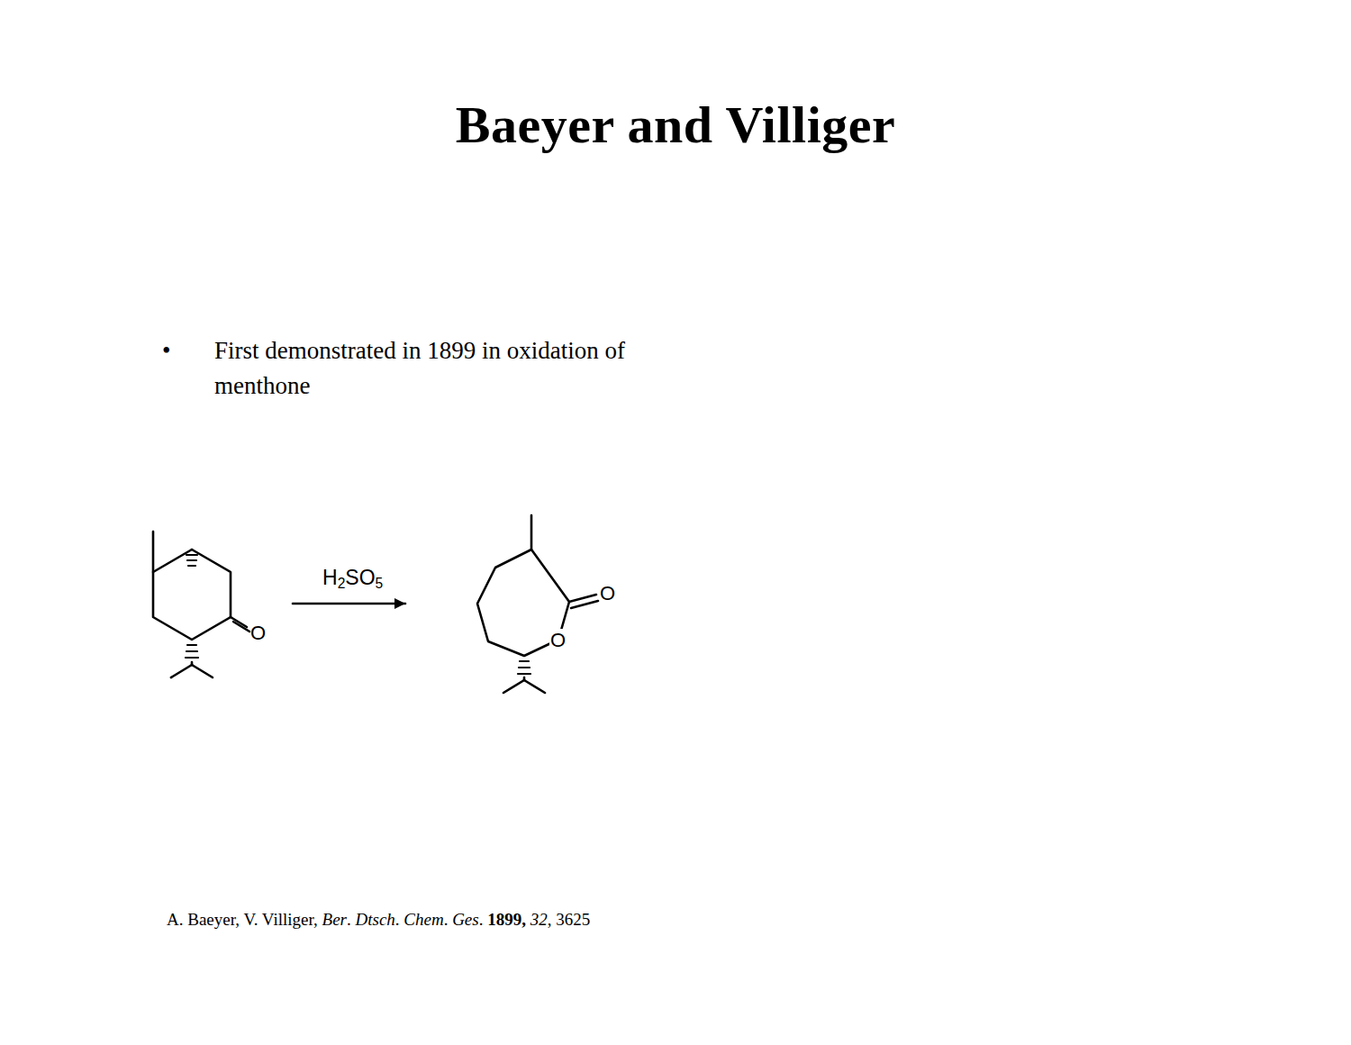Baeyer and Villiger
• First demonstrated in 1899 in oxidation of menthone
H2SO5
O O O
A. Baeyer, V. Villiger, Ber. Dtsch. Chem. Ges. 1899, 32, 3625